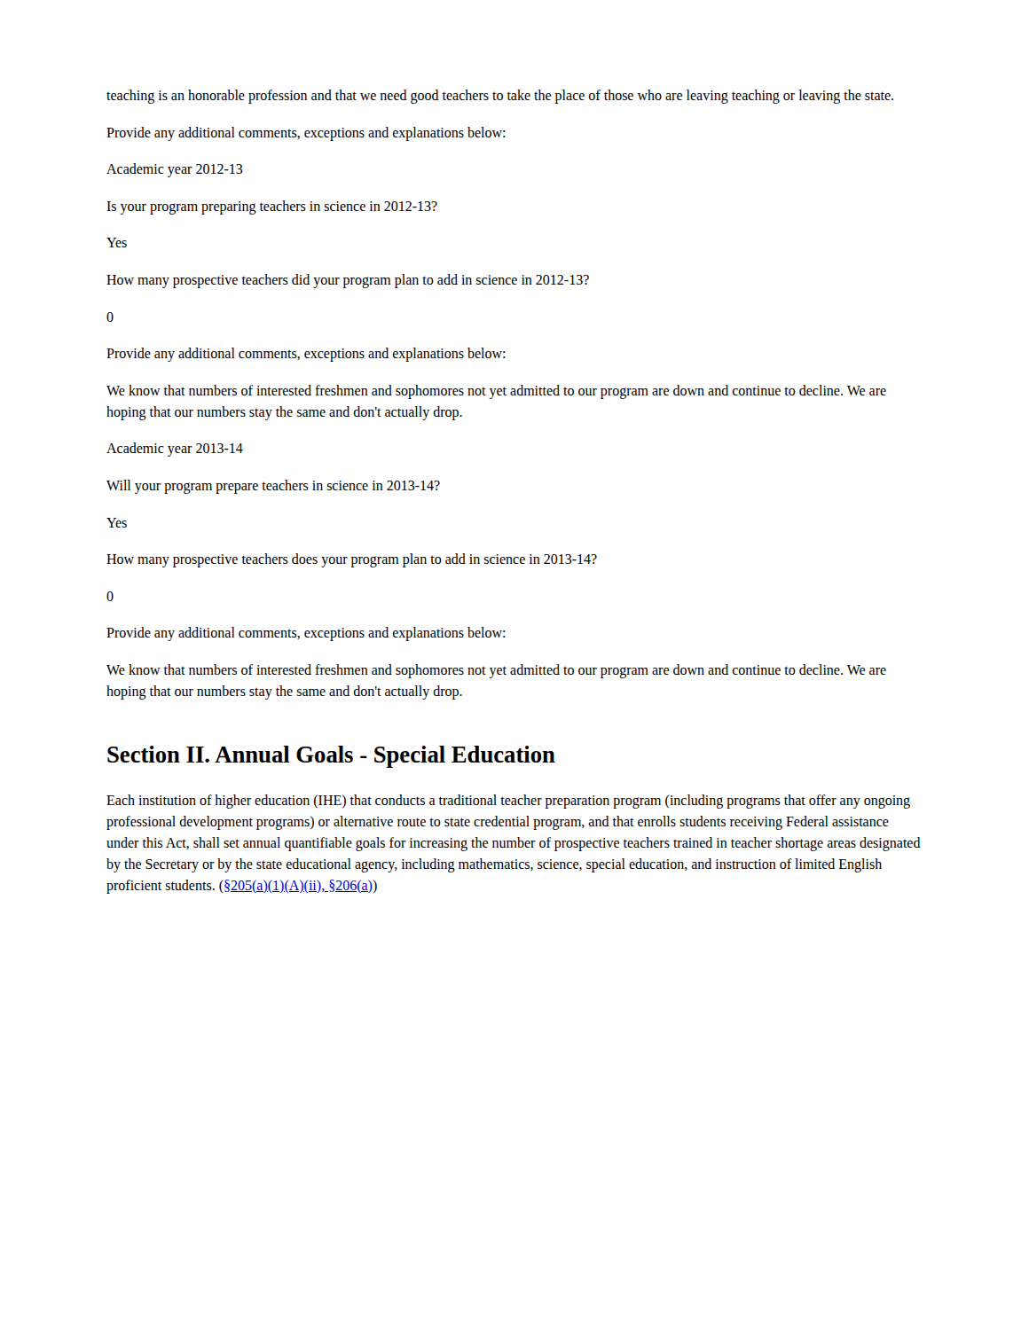teaching is an honorable profession and that we need good teachers to take the place of those who are leaving teaching or leaving the state.
Provide any additional comments, exceptions and explanations below:
Academic year 2012-13
Is your program preparing teachers in science in 2012-13?
Yes
How many prospective teachers did your program plan to add in science in 2012-13?
0
Provide any additional comments, exceptions and explanations below:
We know that numbers of interested freshmen and sophomores not yet admitted to our program are down and continue to decline. We are hoping that our numbers stay the same and don't actually drop.
Academic year 2013-14
Will your program prepare teachers in science in 2013-14?
Yes
How many prospective teachers does your program plan to add in science in 2013-14?
0
Provide any additional comments, exceptions and explanations below:
We know that numbers of interested freshmen and sophomores not yet admitted to our program are down and continue to decline. We are hoping that our numbers stay the same and don't actually drop.
Section II. Annual Goals - Special Education
Each institution of higher education (IHE) that conducts a traditional teacher preparation program (including programs that offer any ongoing professional development programs) or alternative route to state credential program, and that enrolls students receiving Federal assistance under this Act, shall set annual quantifiable goals for increasing the number of prospective teachers trained in teacher shortage areas designated by the Secretary or by the state educational agency, including mathematics, science, special education, and instruction of limited English proficient students. (§205(a)(1)(A)(ii), §206(a))